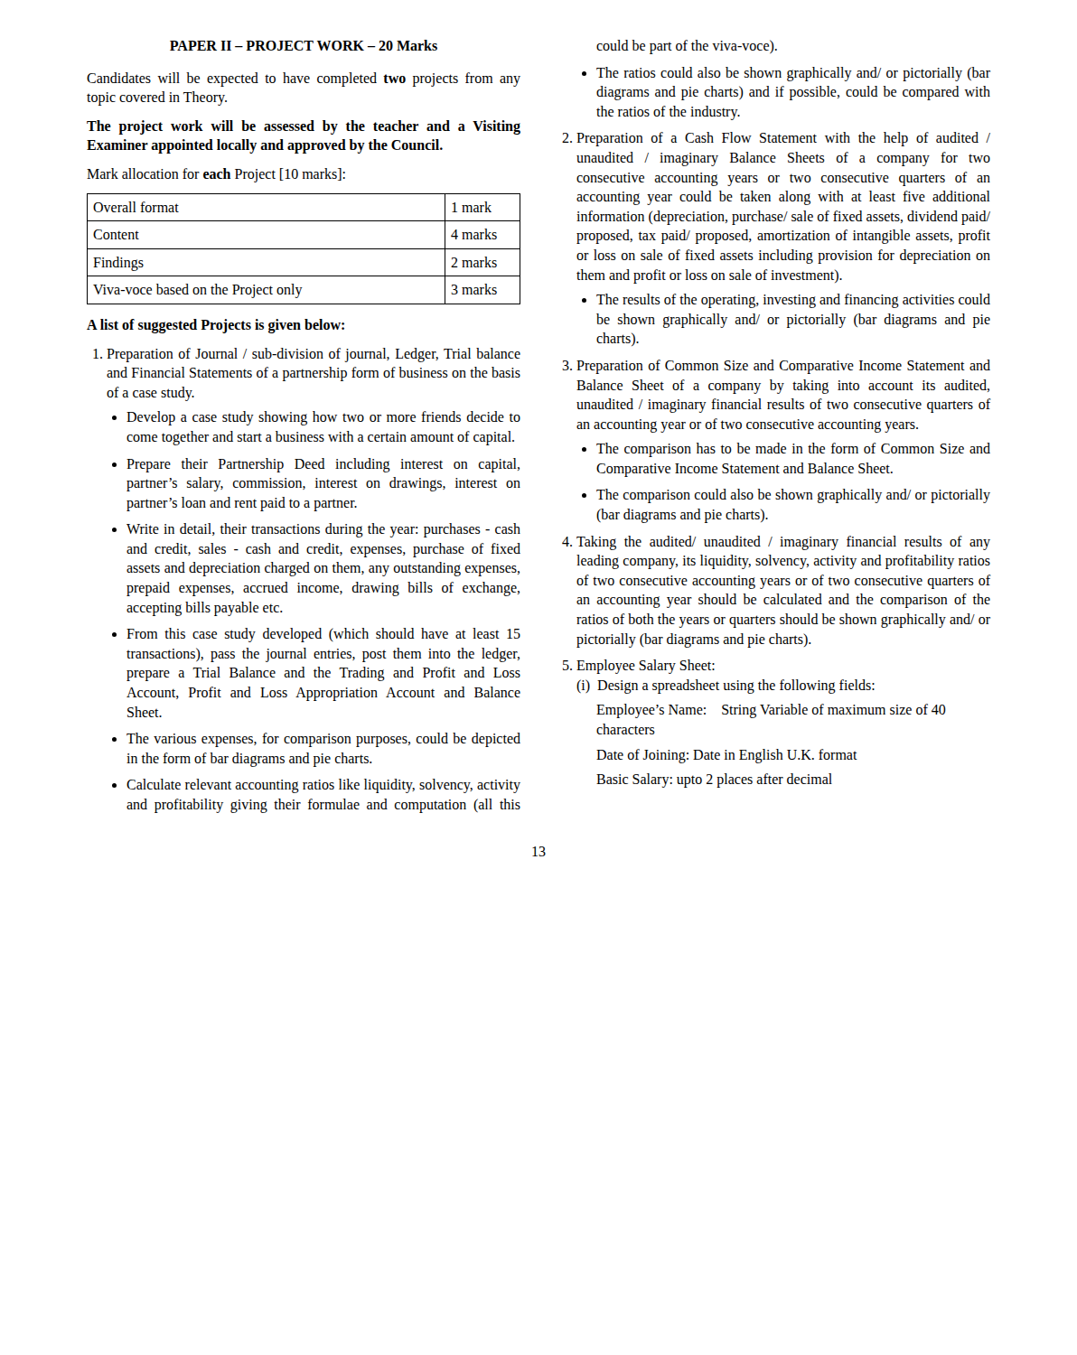PAPER II – PROJECT WORK – 20 Marks
Candidates will be expected to have completed two projects from any topic covered in Theory.
The project work will be assessed by the teacher and a Visiting Examiner appointed locally and approved by the Council.
Mark allocation for each Project [10 marks]:
| Overall format | 1 mark |
| Content | 4 marks |
| Findings | 2 marks |
| Viva-voce based on the Project only | 3 marks |
A list of suggested Projects is given below:
Preparation of Journal / sub-division of journal, Ledger, Trial balance and Financial Statements of a partnership form of business on the basis of a case study.
Develop a case study showing how two or more friends decide to come together and start a business with a certain amount of capital.
Prepare their Partnership Deed including interest on capital, partner’s salary, commission, interest on drawings, interest on partner’s loan and rent paid to a partner.
Write in detail, their transactions during the year: purchases - cash and credit, sales - cash and credit, expenses, purchase of fixed assets and depreciation charged on them, any outstanding expenses, prepaid expenses, accrued income, drawing bills of exchange, accepting bills payable etc.
From this case study developed (which should have at least 15 transactions), pass the journal entries, post them into the ledger, prepare a Trial Balance and the Trading and Profit and Loss Account, Profit and Loss Appropriation Account and Balance Sheet.
The various expenses, for comparison purposes, could be depicted in the form of bar diagrams and pie charts.
Calculate relevant accounting ratios like liquidity, solvency, activity and profitability giving their formulae and computation (all this could be part of the viva-voce).
The ratios could also be shown graphically and/ or pictorially (bar diagrams and pie charts) and if possible, could be compared with the ratios of the industry.
Preparation of a Cash Flow Statement with the help of audited / unaudited / imaginary Balance Sheets of a company for two consecutive accounting years or two consecutive quarters of an accounting year could be taken along with at least five additional information (depreciation, purchase/ sale of fixed assets, dividend paid/ proposed, tax paid/ proposed, amortization of intangible assets, profit or loss on sale of fixed assets including provision for depreciation on them and profit or loss on sale of investment).
The results of the operating, investing and financing activities could be shown graphically and/ or pictorially (bar diagrams and pie charts).
Preparation of Common Size and Comparative Income Statement and Balance Sheet of a company by taking into account its audited, unaudited / imaginary financial results of two consecutive quarters of an accounting year or of two consecutive accounting years.
The comparison has to be made in the form of Common Size and Comparative Income Statement and Balance Sheet.
The comparison could also be shown graphically and/ or pictorially (bar diagrams and pie charts).
Taking the audited/ unaudited / imaginary financial results of any leading company, its liquidity, solvency, activity and profitability ratios of two consecutive accounting years or of two consecutive quarters of an accounting year should be calculated and the comparison of the ratios of both the years or quarters should be shown graphically and/ or pictorially (bar diagrams and pie charts).
Employee Salary Sheet:
(i) Design a spreadsheet using the following fields:
Employee’s Name: String Variable of maximum size of 40 characters
Date of Joining: Date in English U.K. format
Basic Salary: upto 2 places after decimal
13